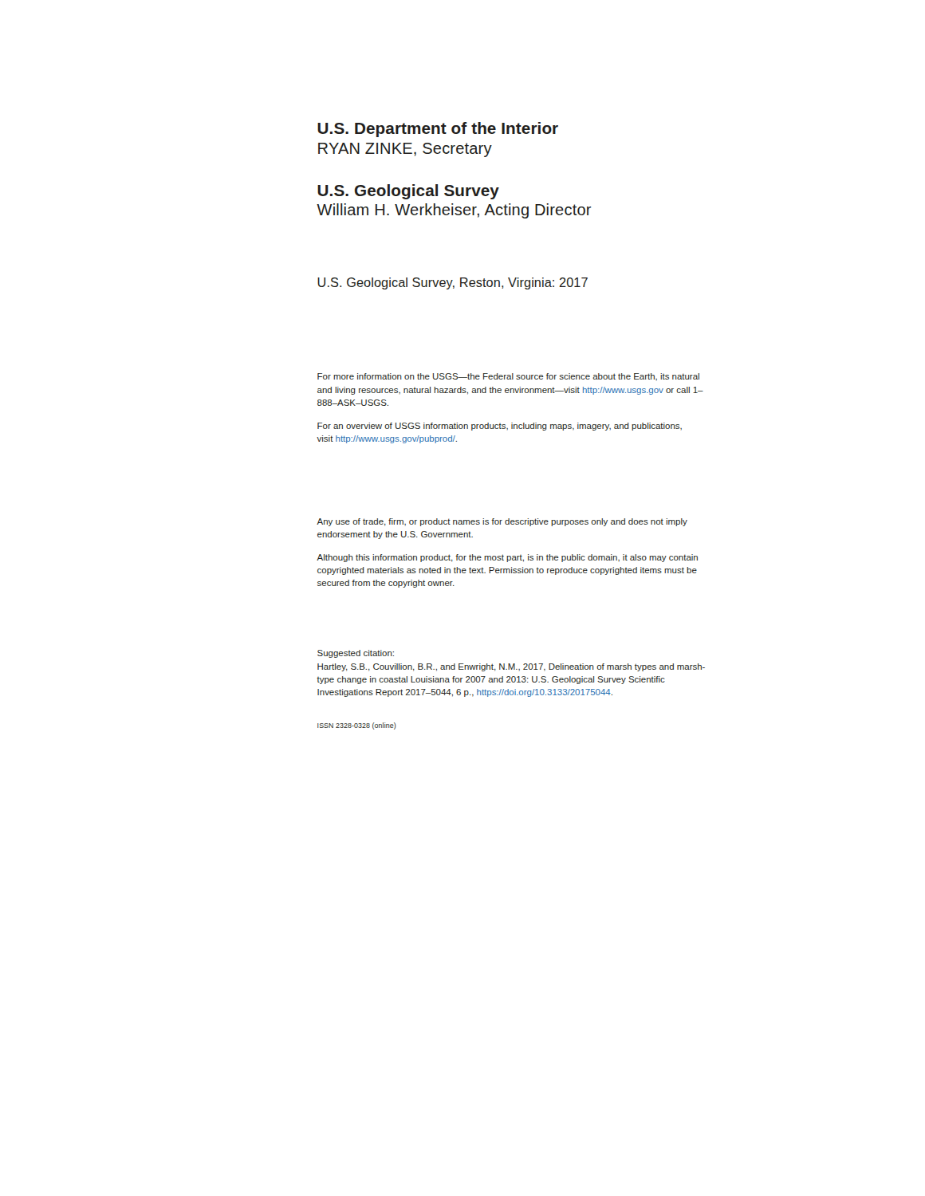U.S. Department of the Interior
RYAN ZINKE, Secretary
U.S. Geological Survey
William H. Werkheiser, Acting Director
U.S. Geological Survey, Reston, Virginia: 2017
For more information on the USGS—the Federal source for science about the Earth, its natural and living resources, natural hazards, and the environment—visit http://www.usgs.gov or call 1–888–ASK–USGS.
For an overview of USGS information products, including maps, imagery, and publications,
visit http://www.usgs.gov/pubprod/.
Any use of trade, firm, or product names is for descriptive purposes only and does not imply endorsement by the U.S. Government.
Although this information product, for the most part, is in the public domain, it also may contain copyrighted materials as noted in the text. Permission to reproduce copyrighted items must be secured from the copyright owner.
Suggested citation:
Hartley, S.B., Couvillion, B.R., and Enwright, N.M., 2017, Delineation of marsh types and marsh-type change in coastal Louisiana for 2007 and 2013: U.S. Geological Survey Scientific Investigations Report 2017–5044, 6 p., https://doi.org/10.3133/20175044.
ISSN 2328-0328 (online)